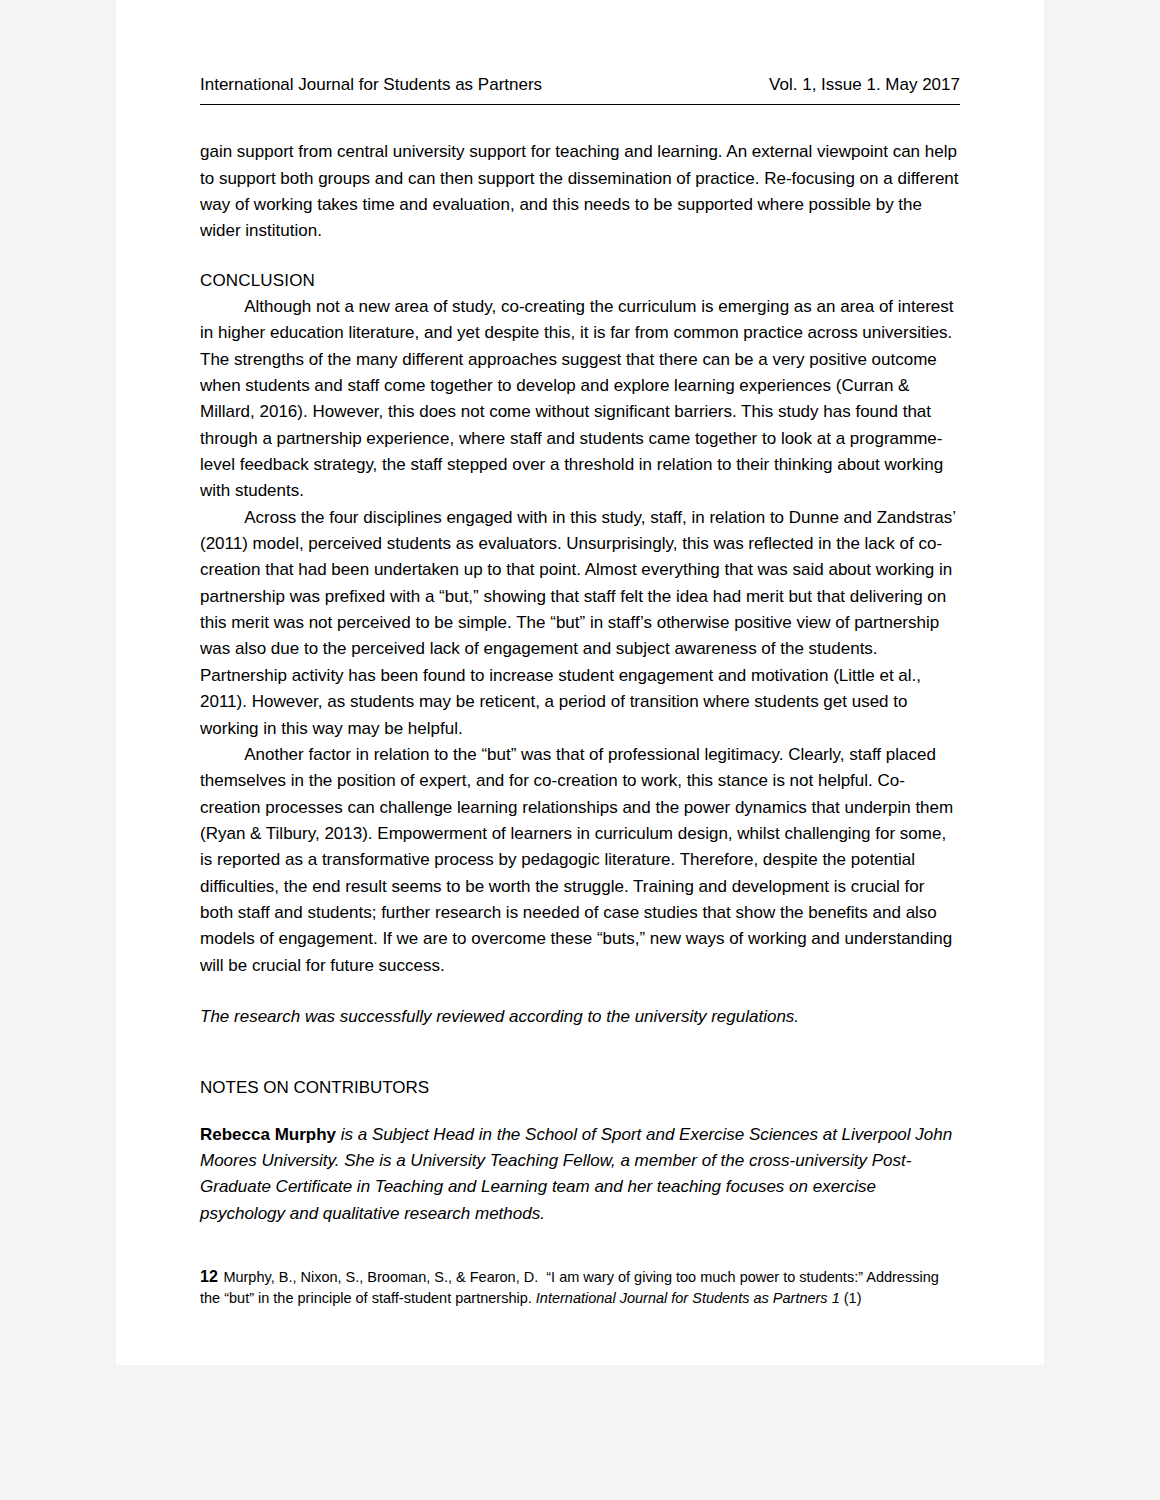International Journal for Students as Partners Vol. 1, Issue 1. May 2017
gain support from central university support for teaching and learning. An external viewpoint can help to support both groups and can then support the dissemination of practice. Re-focusing on a different way of working takes time and evaluation, and this needs to be supported where possible by the wider institution.
Conclusion
Although not a new area of study, co-creating the curriculum is emerging as an area of interest in higher education literature, and yet despite this, it is far from common practice across universities. The strengths of the many different approaches suggest that there can be a very positive outcome when students and staff come together to develop and explore learning experiences (Curran & Millard, 2016). However, this does not come without significant barriers. This study has found that through a partnership experience, where staff and students came together to look at a programme-level feedback strategy, the staff stepped over a threshold in relation to their thinking about working with students.
Across the four disciplines engaged with in this study, staff, in relation to Dunne and Zandstras’ (2011) model, perceived students as evaluators. Unsurprisingly, this was reflected in the lack of co-creation that had been undertaken up to that point. Almost everything that was said about working in partnership was prefixed with a “but,” showing that staff felt the idea had merit but that delivering on this merit was not perceived to be simple. The “but” in staff’s otherwise positive view of partnership was also due to the perceived lack of engagement and subject awareness of the students. Partnership activity has been found to increase student engagement and motivation (Little et al., 2011). However, as students may be reticent, a period of transition where students get used to working in this way may be helpful.
Another factor in relation to the “but” was that of professional legitimacy. Clearly, staff placed themselves in the position of expert, and for co-creation to work, this stance is not helpful. Co-creation processes can challenge learning relationships and the power dynamics that underpin them (Ryan & Tilbury, 2013). Empowerment of learners in curriculum design, whilst challenging for some, is reported as a transformative process by pedagogic literature. Therefore, despite the potential difficulties, the end result seems to be worth the struggle. Training and development is crucial for both staff and students; further research is needed of case studies that show the benefits and also models of engagement. If we are to overcome these “buts,” new ways of working and understanding will be crucial for future success.
The research was successfully reviewed according to the university regulations.
Notes on Contributors
Rebecca Murphy is a Subject Head in the School of Sport and Exercise Sciences at Liverpool John Moores University. She is a University Teaching Fellow, a member of the cross-university Post-Graduate Certificate in Teaching and Learning team and her teaching focuses on exercise psychology and qualitative research methods.
12 Murphy, B., Nixon, S., Brooman, S., & Fearon, D. “I am wary of giving too much power to students:” Addressing the “but” in the principle of staff-student partnership. International Journal for Students as Partners 1 (1)